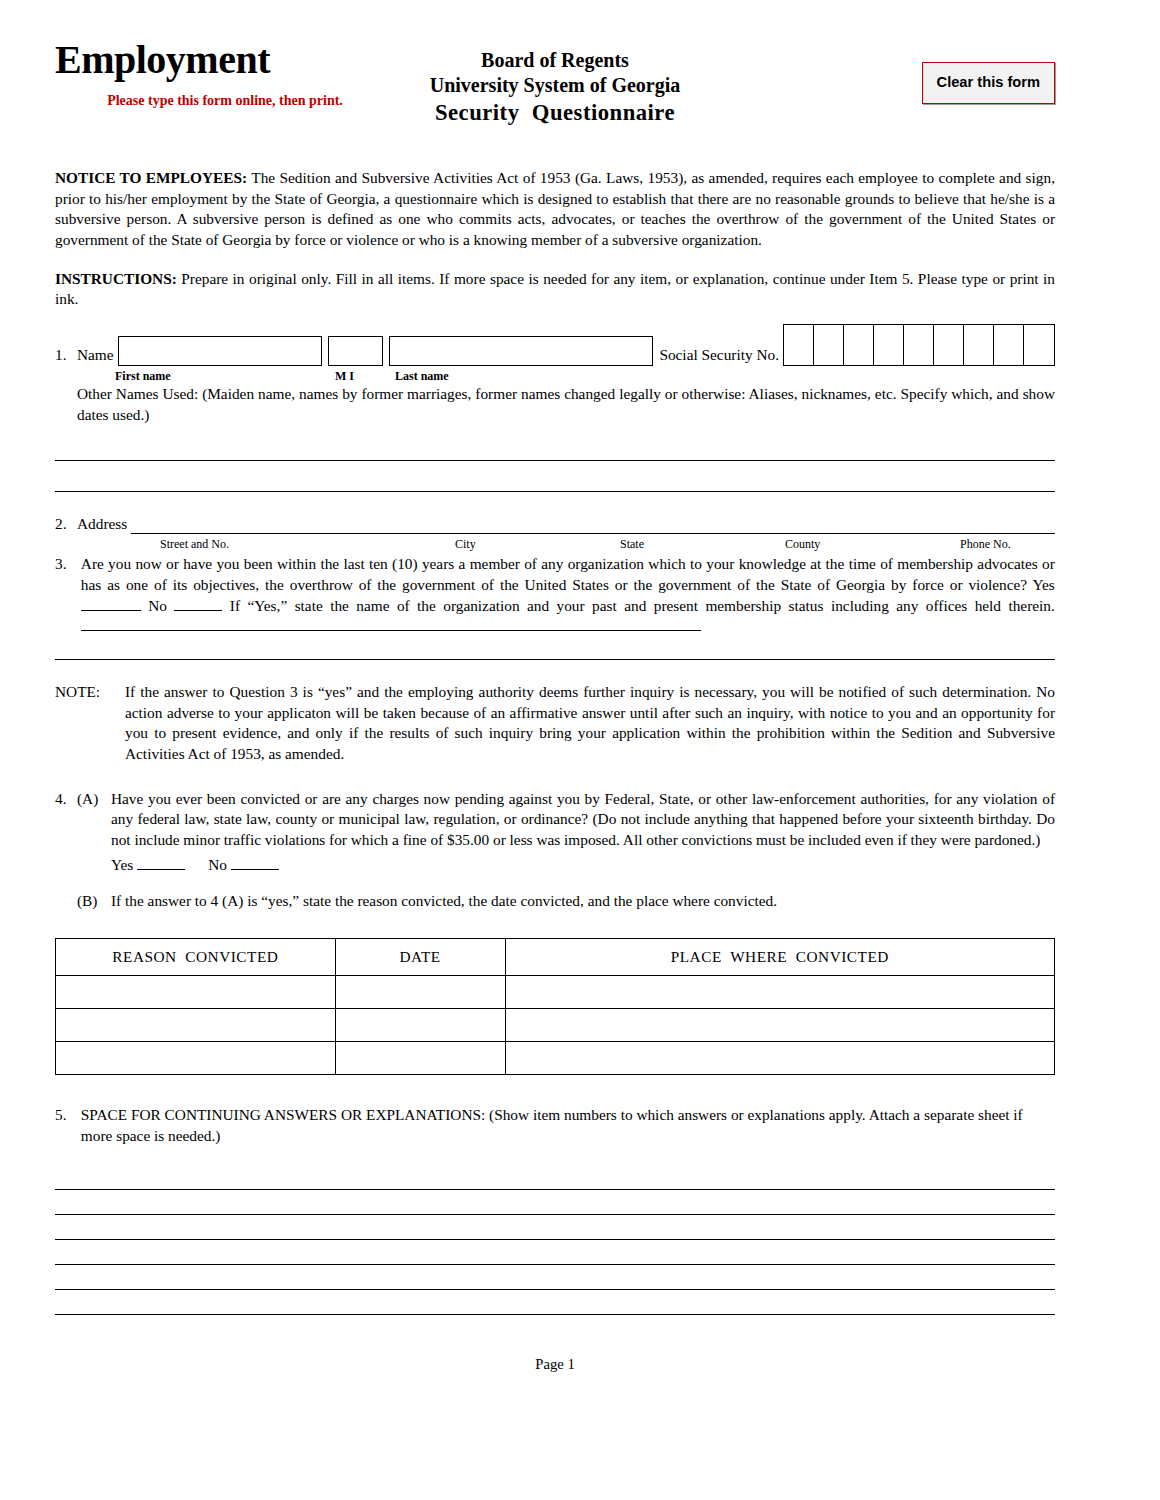Employment
Please type this form online, then print.
Board of Regents
University System of Georgia
Security Questionnaire
Clear this form
NOTICE TO EMPLOYEES: The Sedition and Subversive Activities Act of 1953 (Ga. Laws, 1953), as amended, requires each employee to complete and sign, prior to his/her employment by the State of Georgia, a questionnaire which is designed to establish that there are no reasonable grounds to believe that he/she is a subversive person. A subversive person is defined as one who commits acts, advocates, or teaches the overthrow of the government of the United States or government of the State of Georgia by force or violence or who is a knowing member of a subversive organization.
INSTRUCTIONS: Prepare in original only. Fill in all items. If more space is needed for any item, or explanation, continue under Item 5. Please type or print in ink.
1. Name
Social Security No.
First name M I Last name
Other Names Used: (Maiden name, names by former marriages, former names changed legally or otherwise: Aliases, nicknames, etc. Specify which, and show dates used.)
2. Address
Street and No. City State County Phone No.
3. Are you now or have you been within the last ten (10) years a member of any organization which to your knowledge at the time of membership advocates or has as one of its objectives, the overthrow of the government of the United States or the government of the State of Georgia by force or violence? Yes No If “Yes,” state the name of the organization and your past and present membership status including any offices held therein.
NOTE:
If the answer to Question 3 is “yes” and the employing authority deems further inquiry is necessary, you will be notified of such determination. No action adverse to your applicaton will be taken because of an affirmative answer until after such an inquiry, with notice to you and an opportunity for you to present evidence, and only if the results of such inquiry bring your application within the prohibition within the Sedition and Subversive Activities Act of 1953, as amended.
4.
(A)
Have you ever been convicted or are any charges now pending against you by Federal, State, or other law-enforcement authorities, for any violation of any federal law, state law, county or municipal law, regulation, or ordinance? (Do not include anything that happened before your sixteenth birthday. Do not include minor traffic violations for which a fine of $35.00 or less was imposed. All other convictions must be included even if they were pardoned.)
Yes No
(B)
If the answer to 4 (A) is “yes,” state the reason convicted, the date convicted, and the place where convicted.
| REASON CONVICTED | DATE | PLACE WHERE CONVICTED |
| --- | --- | --- |
5. SPACE FOR CONTINUING ANSWERS OR EXPLANATIONS: (Show item numbers to which answers or explanations apply. Attach a separate sheet if more space is needed.)
Page 1